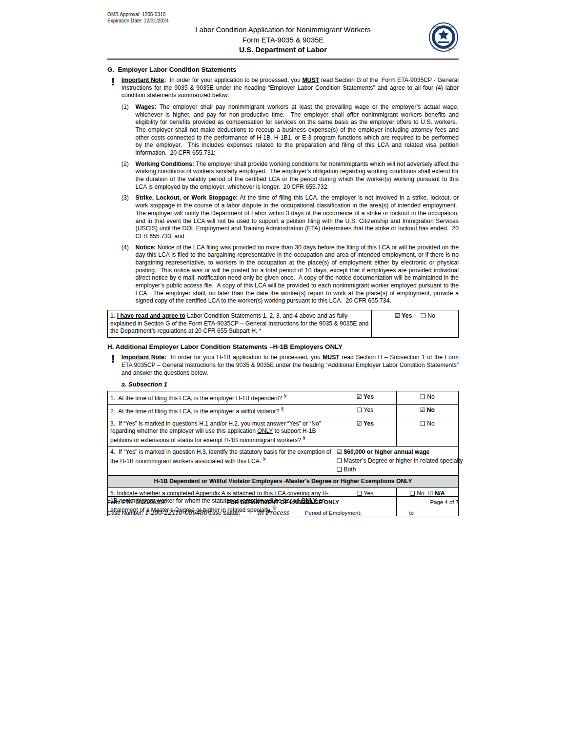OMB Approval: 1205-0310
Expiration Date: 12/31/2024
DEPARTMENT OF LABOR UNITED STATES OF AMERICA
Labor Condition Application for Nonimmigrant Workers
Form ETA-9035 & 9035E
U.S. Department of Labor
G. Employer Labor Condition Statements
! Important Note: In order for your application to be processed, you MUST read Section G of the Form ETA-9035CP - General Instructions for the 9035 & 9035E under the heading “Employer Labor Condition Statements” and agree to all four (4) labor condition statements summarized below:
(1) Wages: The employer shall pay nonimmigrant workers at least the prevailing wage or the employer’s actual wage, whichever is higher, and pay for non-productive time. The employer shall offer nonimmigrant workers benefits and eligibility for benefits provided as compensation for services on the same basis as the employer offers to U.S. workers. The employer shall not make deductions to recoup a business expense(s) of the employer including attorney fees and other costs connected to the performance of H-1B, H-1B1, or E-3 program functions which are required to be performed by the employer. This includes expenses related to the preparation and filing of this LCA and related visa petition information. 20 CFR 655.731;
(2) Working Conditions: The employer shall provide working conditions for nonimmigrants which will not adversely affect the working conditions of workers similarly employed. The employer’s obligation regarding working conditions shall extend for the duration of the validity period of the certified LCA or the period during which the worker(s) working pursuant to this LCA is employed by the employer, whichever is longer. 20 CFR 655.732;
(3) Strike, Lockout, or Work Stoppage: At the time of filing this LCA, the employer is not involved in a strike, lockout, or work stoppage in the course of a labor dispute in the occupational classification in the area(s) of intended employment. The employer will notify the Department of Labor within 3 days of the occurrence of a strike or lockout in the occupation, and in that event the LCA will not be used to support a petition filing with the U.S. Citizenship and Immigration Services (USCIS) until the DOL Employment and Training Administration (ETA) determines that the strike or lockout has ended. 20 CFR 655.733; and
(4) Notice: Notice of the LCA filing was provided no more than 30 days before the filing of this LCA or will be provided on the day this LCA is filed to the bargaining representative in the occupation and area of intended employment, or if there is no bargaining representative, to workers in the occupation at the place(s) of employment either by electronic or physical posting. This notice was or will be posted for a total period of 10 days, except that if employees are provided individual direct notice by e-mail, notification need only be given once. A copy of the notice documentation will be maintained in the employer’s public access file. A copy of this LCA will be provided to each nonimmigrant worker employed pursuant to the LCA. The employer shall, no later than the date the worker(s) report to work at the place(s) of employment, provide a signed copy of the certified LCA to the worker(s) working pursuant to this LCA. 20 CFR 655.734.
| 1. I have read and agree to Labor Condition Statements 1, 2, 3, and 4 above and as fully explained in Section G of the Form ETA-9035CP – General Instructions for the 9035 & 9035E and the Department’s regulations at 20 CFR 655 Subpart H. * | ☑ Yes ❑ No |
H. Additional Employer Labor Condition Statements –H-1B Employers ONLY
! Important Note: In order for your H-1B application to be processed, you MUST read Section H – Subsection 1 of the Form ETA 9035CP – General Instructions for the 9035 & 9035E under the heading “Additional Employer Labor Condition Statements” and answer the questions below.
a. Subsection 1
| 1. At the time of filing this LCA, is the employer H-1B dependent? § | ☑ Yes | ❑ No |
| 2. At the time of filing this LCA, is the employer a willful violator? § | ❑ Yes | ☑ No |
| 3. If “Yes” is marked in questions H.1 and/or H.2, you must answer “Yes” or “No” regarding whether the employer will use this application ONLY to support H-1B petitions or extensions of status for exempt H-1B nonimmigrant workers? § | ☑ Yes | ❑ No |
| 4. If "Yes" is marked in question H.3, identify the statutory basis for the exemption of the H-1B nonimmigrant workers associated with this LCA. § | ☑ $60,000 or higher annual wage ❑ Master’s Degree or higher in related specialty ❑ Both |
| H-1B Dependent or Willful Violator Employers -Master's Degree or Higher Exemptions ONLY |
| 5. Indicate whether a completed Appendix A is attached to this LCA covering any H-1B nonimmigrant worker for whom the statutory exemption will be based ONLY on attainment of a Master’s Degree or higher in related specialty. § | ❑ Yes | ❑ No ☑ N/A |
Form ETA- 9035/9035E
FOR DEPARTMENT OF LABOR USE ONLY
Page 4 of 7
Case Number: I-200-22110-086480
Case Status: In Process
Period of Employment: to